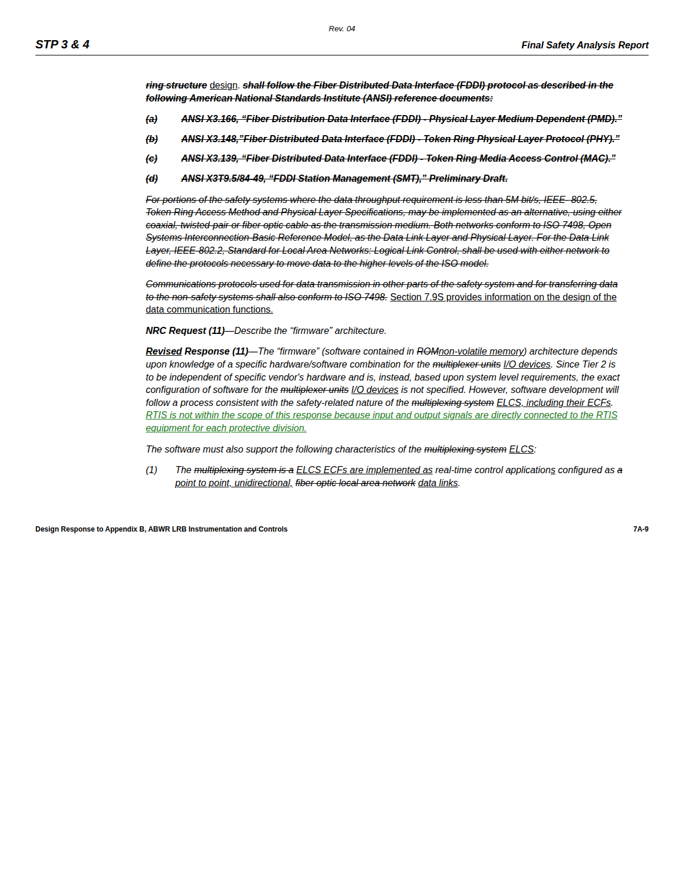Rev. 04
STP 3 & 4
Final Safety Analysis Report
ring structure design. shall follow the Fiber Distributed Data Interface (FDDI) protocol as described in the following American National Standards Institute (ANSI) reference documents:
(a) ANSI X3.166, “Fiber Distribution Data Interface (FDDI) - Physical Layer Medium Dependent (PMD).”
(b) ANSI X3.148,”Fiber Distributed Data Interface (FDDI) - Token Ring Physical Layer Protocol (PHY).”
(c) ANSI X3.139, “Fiber Distributed Data Interface (FDDI) - Token Ring Media Access Control (MAC).”
(d) ANSI X3T9.5/84-49, “FDDI Station Management (SMT),” Preliminary Draft.
For portions of the safety systems where the data throughput requirement is less than 5M bit/s, IEEE- 802.5, Token Ring Access Method and Physical Layer Specifications, may be implemented as an alternative, using either coaxial, twisted-pair or fiber optic cable as the transmission medium. Both networks conform to ISO 7498, Open Systems Interconnection-Basic Reference Model, as the Data Link Layer and Physical Layer. For the Data Link Layer, IEEE-802.2, Standard for Local Area Networks: Logical Link Control, shall be used with either network to define the protocols necessary to move data to the higher levels of the ISO model.
Communications protocols used for data transmission in other parts of the safety system and for transferring data to the non-safety systems shall also conform to ISO 7498. Section 7.9S provides information on the design of the data communication functions.
NRC Request (11)—Describe the “firmware” architecture.
Revised Response (11)—The “firmware” (software contained in ROM non-volatile memory) architecture depends upon knowledge of a specific hardware/software combination for the multiplexer units I/O devices. Since Tier 2 is to be independent of specific vendor's hardware and is, instead, based upon system level requirements, the exact configuration of software for the multiplexer units I/O devices is not specified. However, software development will follow a process consistent with the safety-related nature of the multiplexing system ELCS, including their ECFs. RTIS is not within the scope of this response because input and output signals are directly connected to the RTIS equipment for each protective division.
The software must also support the following characteristics of the multiplexing system ELCS:
(1) The multiplexing system is a ELCS ECFs are implemented as real-time control applications configured as a point to point, unidirectional, fiber optic local area network data links.
Design Response to Appendix B, ABWR LRB Instrumentation and Controls
7A-9